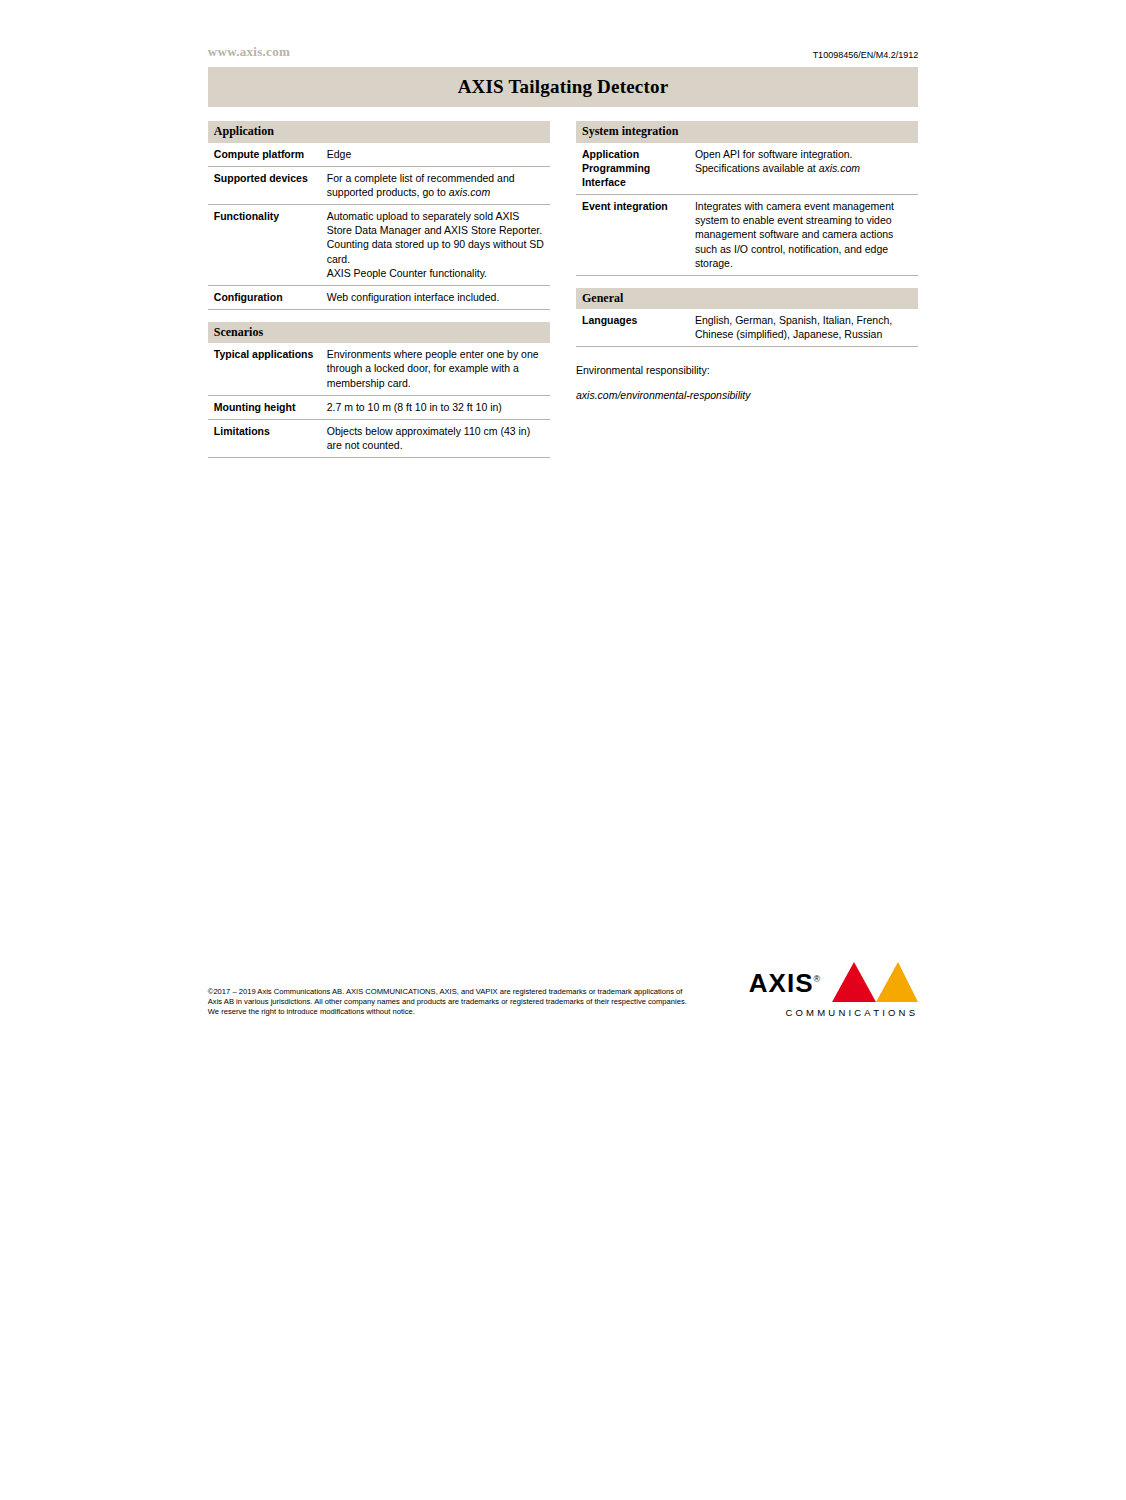www.axis.com
T10098456/EN/M4.2/1912
AXIS Tailgating Detector
Application
| Compute platform | Edge |
| Supported devices | For a complete list of recommended and supported products, go to axis.com |
| Functionality | Automatic upload to separately sold AXIS Store Data Manager and AXIS Store Reporter. Counting data stored up to 90 days without SD card. AXIS People Counter functionality. |
| Configuration | Web configuration interface included. |
Scenarios
| Typical applications | Environments where people enter one by one through a locked door, for example with a membership card. |
| Mounting height | 2.7 m to 10 m (8 ft 10 in to 32 ft 10 in) |
| Limitations | Objects below approximately 110 cm (43 in) are not counted. |
System integration
| Application Programming Interface | Open API for software integration. Specifications available at axis.com |
| Event integration | Integrates with camera event management system to enable event streaming to video management software and camera actions such as I/O control, notification, and edge storage. |
General
| Languages | English, German, Spanish, Italian, French, Chinese (simplified), Japanese, Russian |
Environmental responsibility:
axis.com/environmental-responsibility
©2017 – 2019 Axis Communications AB. AXIS COMMUNICATIONS, AXIS, and VAPIX are registered trademarks or trademark applications of Axis AB in various jurisdictions. All other company names and products are trademarks or registered trademarks of their respective companies. We reserve the right to introduce modifications without notice.
AXIS®
COMMUNICATIONS